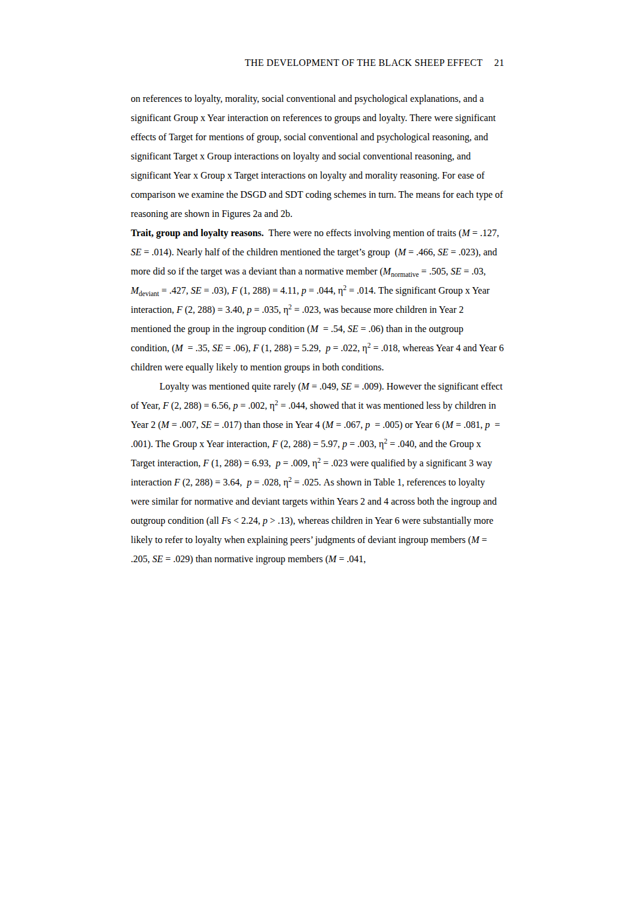The Development of the Black Sheep Effect 21
on references to loyalty, morality, social conventional and psychological explanations, and a significant Group x Year interaction on references to groups and loyalty. There were significant effects of Target for mentions of group, social conventional and psychological reasoning, and significant Target x Group interactions on loyalty and social conventional reasoning, and significant Year x Group x Target interactions on loyalty and morality reasoning. For ease of comparison we examine the DSGD and SDT coding schemes in turn. The means for each type of reasoning are shown in Figures 2a and 2b.
Trait, group and loyalty reasons. There were no effects involving mention of traits (M = .127, SE = .014). Nearly half of the children mentioned the target’s group (M = .466, SE = .023), and more did so if the target was a deviant than a normative member (Mnormative = .505, SE = .03, Mdeviant = .427, SE = .03), F (1, 288) = 4.11, p = .044, η2 = .014. The significant Group x Year interaction, F (2, 288) = 3.40, p = .035, η2 = .023, was because more children in Year 2 mentioned the group in the ingroup condition (M = .54, SE = .06) than in the outgroup condition, (M = .35, SE = .06), F (1, 288) = 5.29, p = .022, η2 = .018, whereas Year 4 and Year 6 children were equally likely to mention groups in both conditions.
Loyalty was mentioned quite rarely (M = .049, SE = .009). However the significant effect of Year, F (2, 288) = 6.56, p = .002, η2 = .044, showed that it was mentioned less by children in Year 2 (M = .007, SE = .017) than those in Year 4 (M = .067, p = .005) or Year 6 (M = .081, p = .001). The Group x Year interaction, F (2, 288) = 5.97, p = .003, η2 = .040, and the Group x Target interaction, F (1, 288) = 6.93, p = .009, η2 = .023 were qualified by a significant 3 way interaction F (2, 288) = 3.64, p = .028, η2 = .025. As shown in Table 1, references to loyalty were similar for normative and deviant targets within Years 2 and 4 across both the ingroup and outgroup condition (all Fs < 2.24, p > .13), whereas children in Year 6 were substantially more likely to refer to loyalty when explaining peers’ judgments of deviant ingroup members (M = .205, SE = .029) than normative ingroup members (M = .041,